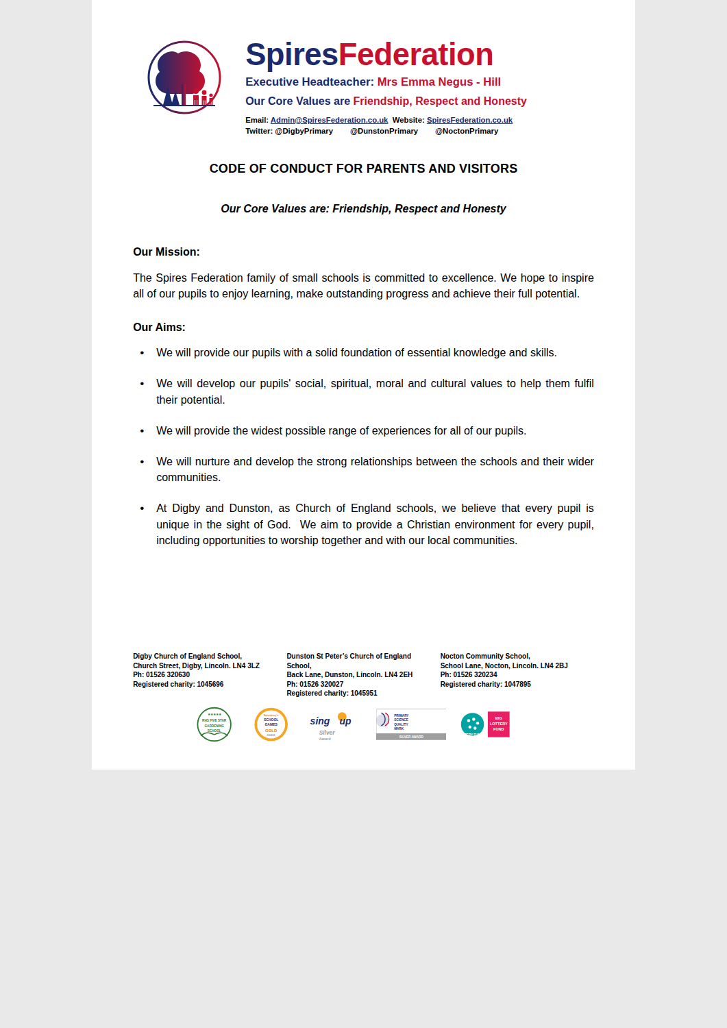Spires Federation
Executive Headteacher: Mrs Emma Negus - Hill
Our Core Values are Friendship, Respect and Honesty
Email: Admin@SpiresFederation.co.uk Website: SpiresFederation.co.uk Twitter: @DigbyPrimary @DunstonPrimary @NoctonPrimary
CODE OF CONDUCT FOR PARENTS AND VISITORS
Our Core Values are: Friendship, Respect and Honesty
Our Mission:
The Spires Federation family of small schools is committed to excellence. We hope to inspire all of our pupils to enjoy learning, make outstanding progress and achieve their full potential.
Our Aims:
We will provide our pupils with a solid foundation of essential knowledge and skills.
We will develop our pupils' social, spiritual, moral and cultural values to help them fulfil their potential.
We will provide the widest possible range of experiences for all of our pupils.
We will nurture and develop the strong relationships between the schools and their wider communities.
At Digby and Dunston, as Church of England schools, we believe that every pupil is unique in the sight of God. We aim to provide a Christian environment for every pupil, including opportunities to worship together and with our local communities.
Digby Church of England School,
Church Street, Digby, Lincoln. LN4 3LZ
Ph: 01526 320630
Registered charity: 1045696
Dunston St Peter’s Church of England School,
Back Lane, Dunston, Lincoln. LN4 2EH
Ph: 01526 320027
Registered charity: 1045951
Nocton Community School,
School Lane, Nocton, Lincoln. LN4 2BJ
Ph: 01526 320234
Registered charity: 1047895
★★★★★ RHS FIVE STAR GARDENING SCHOOL
Sainsbury's SCHOOL GAMES GOLD 2014/15
sing up Silver Award
PRIMARY SCIENCE QUALITY MARK SILVER AWARD
LOTTERY FUNDED BIG LOTTERY FUND